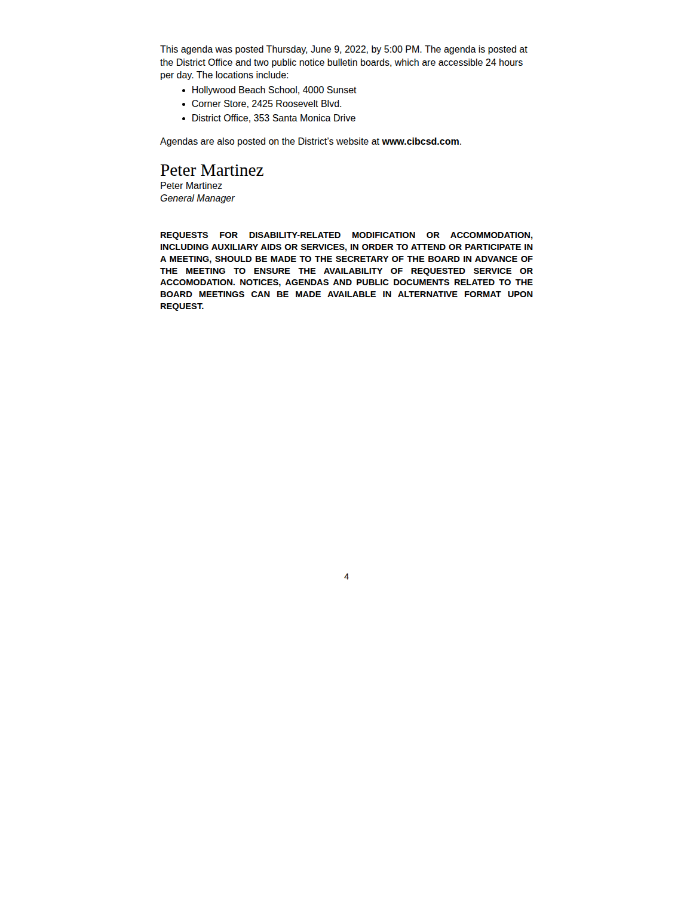This agenda was posted Thursday, June 9, 2022, by 5:00 PM. The agenda is posted at the District Office and two public notice bulletin boards, which are accessible 24 hours per day. The locations include:
Hollywood Beach School, 4000 Sunset
Corner Store, 2425 Roosevelt Blvd.
District Office, 353 Santa Monica Drive
Agendas are also posted on the District’s website at www.cibcsd.com.
Peter Martinez
Peter Martinez
General Manager
Requests for disability-related modification or accommodation, including auxiliary aids or services, in order to attend or participate in a meeting, should be made to the Secretary of the Board in advance of the meeting to ensure the availability of requested service or accomodation. Notices, agendas and public documents related to the board meetings can be made available in alternative format upon request.
4